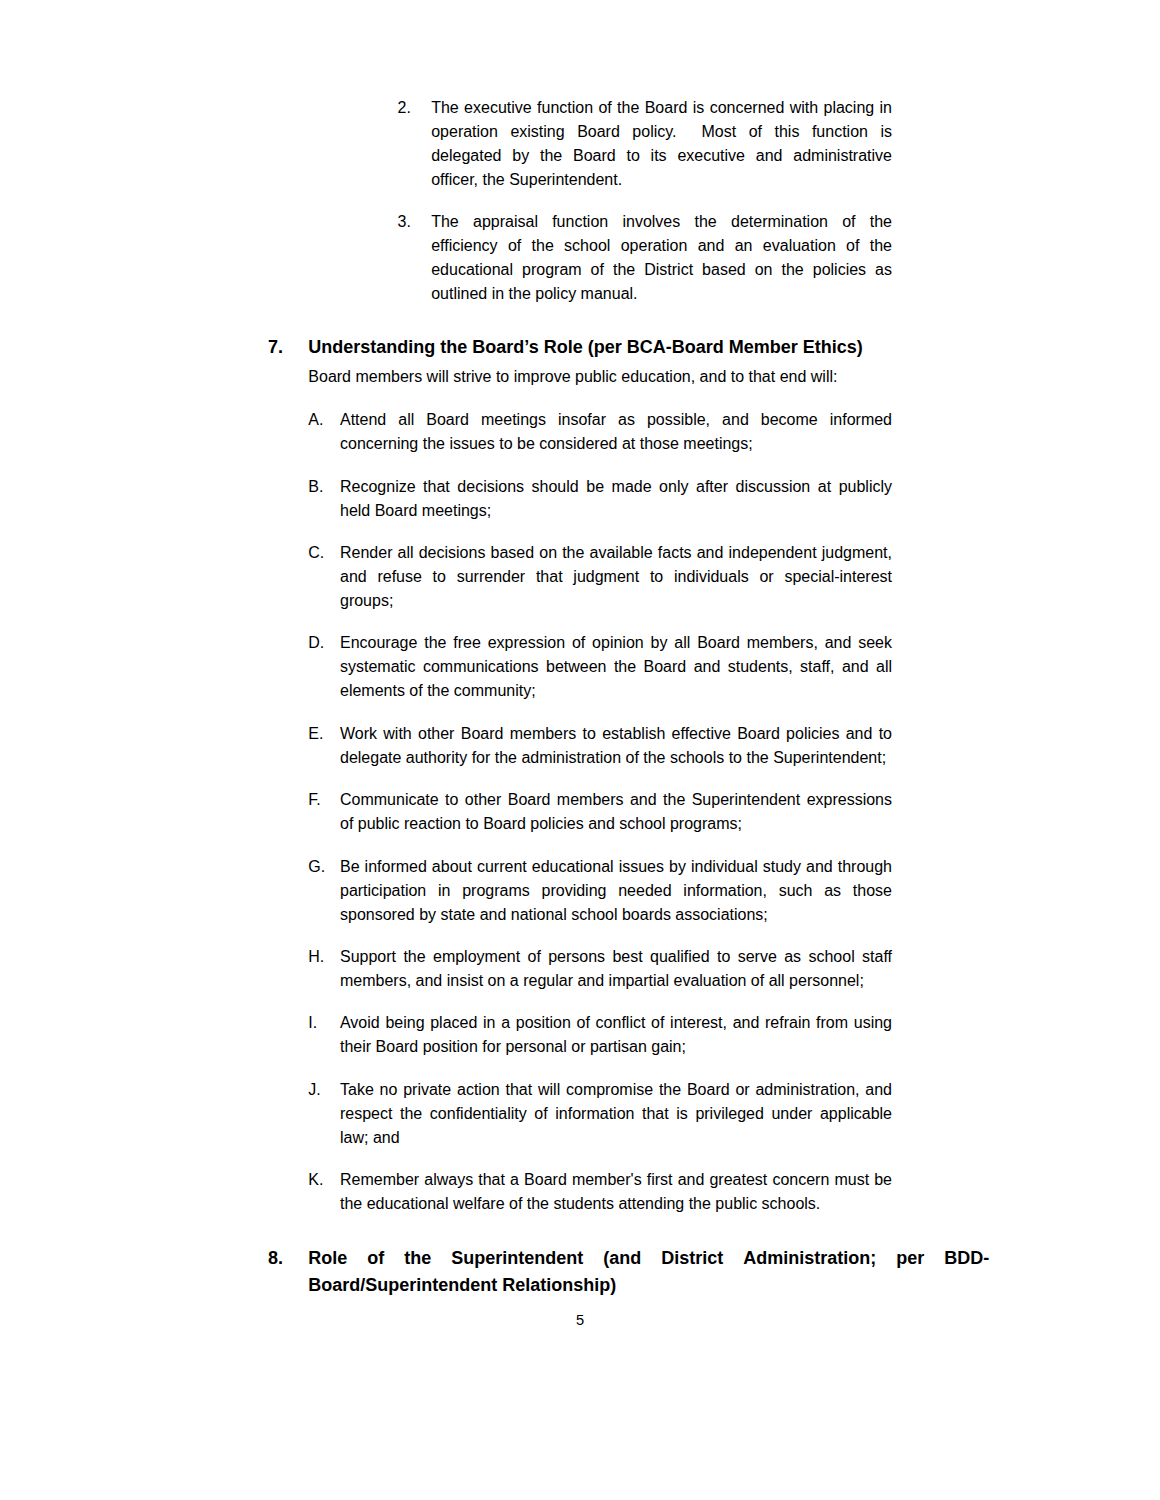2.
The executive function of the Board is concerned with placing in operation existing Board policy. Most of this function is delegated by the Board to its executive and administrative officer, the Superintendent.
3.
The appraisal function involves the determination of the efficiency of the school operation and an evaluation of the educational program of the District based on the policies as outlined in the policy manual.
7.
Understanding the Board’s Role (per BCA-Board Member Ethics)
Board members will strive to improve public education, and to that end will:
A.
Attend all Board meetings insofar as possible, and become informed concerning the issues to be considered at those meetings;
B.
Recognize that decisions should be made only after discussion at publicly held Board meetings;
C.
Render all decisions based on the available facts and independent judgment, and refuse to surrender that judgment to individuals or special-interest groups;
D.
Encourage the free expression of opinion by all Board members, and seek systematic communications between the Board and students, staff, and all elements of the community;
E.
Work with other Board members to establish effective Board policies and to delegate authority for the administration of the schools to the Superintendent;
F.
Communicate to other Board members and the Superintendent expressions of public reaction to Board policies and school programs;
G.
Be informed about current educational issues by individual study and through participation in programs providing needed information, such as those sponsored by state and national school boards associations;
H.
Support the employment of persons best qualified to serve as school staff members, and insist on a regular and impartial evaluation of all personnel;
I.
Avoid being placed in a position of conflict of interest, and refrain from using their Board position for personal or partisan gain;
J.
Take no private action that will compromise the Board or administration, and respect the confidentiality of information that is privileged under applicable law; and
K.
Remember always that a Board member's first and greatest concern must be the educational welfare of the students attending the public schools.
8.
Role of the Superintendent (and District Administration; per BDD-Board/Superintendent Relationship)
5